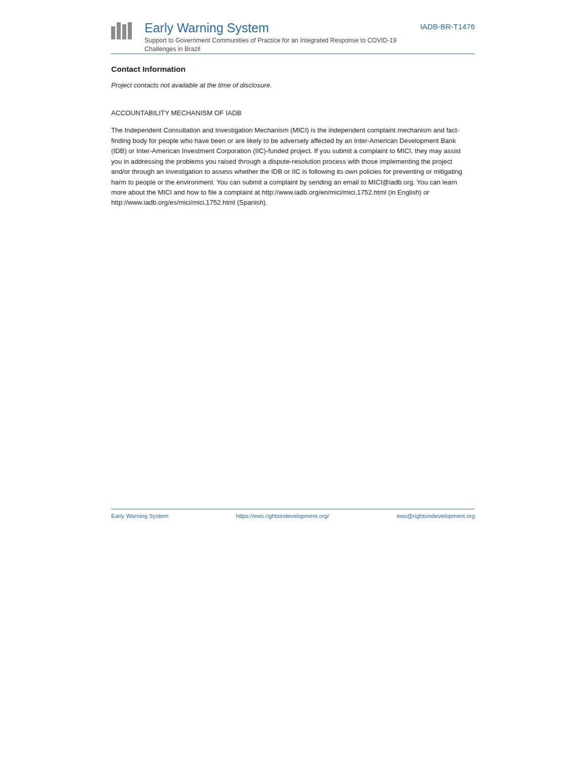Early Warning System
Support to Government Communities of Practice for an Integrated Response to COVID-19 Challenges in Brazil
IADB-BR-T1476
Contact Information
Project contacts not available at the time of disclosure.
ACCOUNTABILITY MECHANISM OF IADB
The Independent Consultation and Investigation Mechanism (MICI) is the independent complaint mechanism and fact-finding body for people who have been or are likely to be adversely affected by an Inter-American Development Bank (IDB) or Inter-American Investment Corporation (IIC)-funded project. If you submit a complaint to MICI, they may assist you in addressing the problems you raised through a dispute-resolution process with those implementing the project and/or through an investigation to assess whether the IDB or IIC is following its own policies for preventing or mitigating harm to people or the environment. You can submit a complaint by sending an email to MICI@iadb.org. You can learn more about the MICI and how to file a complaint at http://www.iadb.org/en/mici/mici,1752.html (in English) or http://www.iadb.org/es/mici/mici,1752.html (Spanish).
Early Warning System
https://ews.rightsindevelopment.org/
ews@rightsindevelopment.org